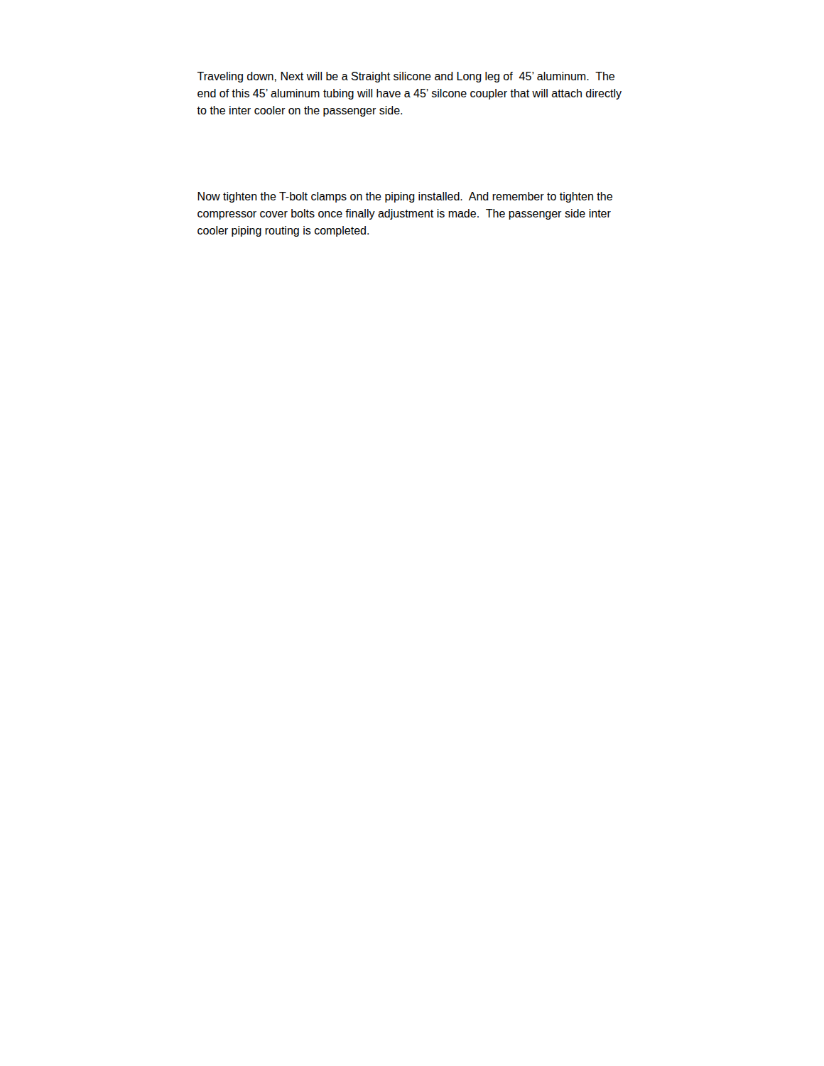Traveling down, Next will be a Straight silicone and Long leg of 45’ aluminum. The end of this 45’ aluminum tubing will have a 45’ silcone coupler that will attach directly to the inter cooler on the passenger side.
Now tighten the T-bolt clamps on the piping installed. And remember to tighten the compressor cover bolts once finally adjustment is made. The passenger side inter cooler piping routing is completed.